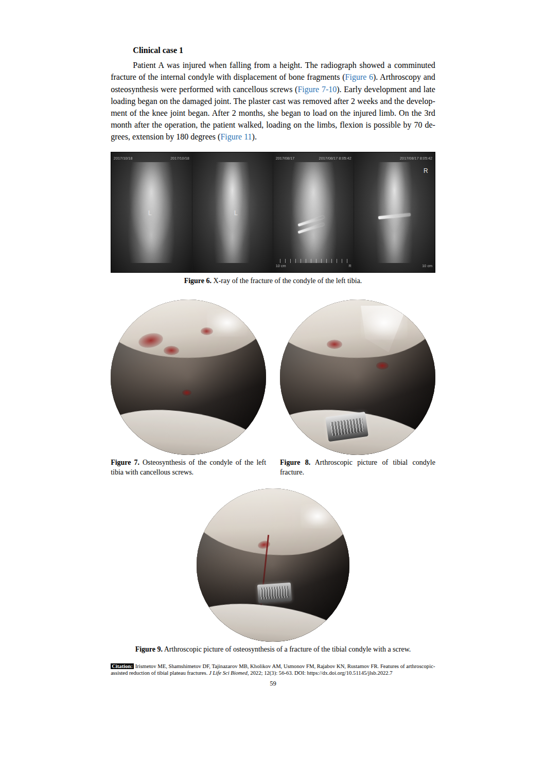Clinical case 1
Patient A was injured when falling from a height. The radiograph showed a comminuted fracture of the internal condyle with displacement of bone fragments (Figure 6). Arthroscopy and osteosynthesis were performed with cancellous screws (Figure 7-10). Early development and late loading began on the damaged joint. The plaster cast was removed after 2 weeks and the development of the knee joint began. After 2 months, she began to load on the injured limb. On the 3rd month after the operation, the patient walked, loading on the limbs, flexion is possible by 70 degrees, extension by 180 degrees (Figure 11).
2017/10/18 2017/10/18 L
L
2017/08/17 2017/08/17 8:05:42 10 cm R
2017/08/17 8:05:42 R 10 cm
Figure 6. X-ray of the fracture of the condyle of the left tibia.
Figure 7. Osteosynthesis of the condyle of the left tibia with cancellous screws.
Figure 8. Arthroscopic picture of tibial condyle fracture.
Figure 9. Arthroscopic picture of osteosynthesis of a fracture of the tibial condyle with a screw.
Citation: Irismetov ME, Shamshimetov DF, Tajinazarov MB, Kholikov AM, Usmonov FM, Rajabov KN, Rustamov FR. Features of arthroscopic-assisted reduction of tibial plateau fractures. J Life Sci Biomed, 2022; 12(3): 56-63. DOI: https://dx.doi.org/10.51145/jlsb.2022.7
59